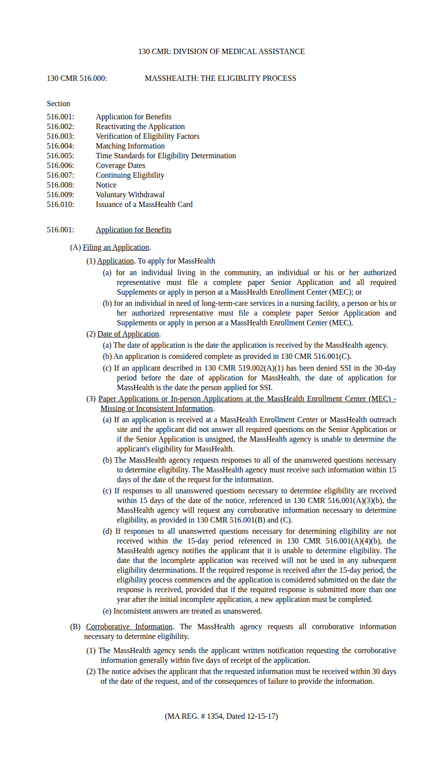130 CMR: DIVISION OF MEDICAL ASSISTANCE
130 CMR 516.000: MASSHEALTH: THE ELIGIBLITY PROCESS
Section
516.001: Application for Benefits
516.002: Reactivating the Application
516.003: Verification of Eligibility Factors
516.004: Matching Information
516.005: Time Standards for Eligibility Determination
516.006: Coverage Dates
516.007: Continuing Eligibility
516.008: Notice
516.009: Voluntary Withdrawal
516.010: Issuance of a MassHealth Card
516.001: Application for Benefits
(A) Filing an Application.
(1) Application. To apply for MassHealth
(a) for an individual living in the community, an individual or his or her authorized representative must file a complete paper Senior Application and all required Supplements or apply in person at a MassHealth Enrollment Center (MEC); or
(b) for an individual in need of long-term-care services in a nursing facility, a person or his or her authorized representative must file a complete paper Senior Application and Supplements or apply in person at a MassHealth Enrollment Center (MEC).
(2) Date of Application.
(a) The date of application is the date the application is received by the MassHealth agency.
(b) An application is considered complete as provided in 130 CMR 516.001(C).
(c) If an applicant described in 130 CMR 519.002(A)(1) has been denied SSI in the 30-day period before the date of application for MassHealth, the date of application for MassHealth is the date the person applied for SSI.
(3) Paper Applications or In-person Applications at the MassHealth Enrollment Center (MEC) - Missing or Inconsistent Information.
(a) If an application is received at a MassHealth Enrollment Center or MassHealth outreach site and the applicant did not answer all required questions on the Senior Application or if the Senior Application is unsigned, the MassHealth agency is unable to determine the applicant's eligibility for MassHealth.
(b) The MassHealth agency requests responses to all of the unanswered questions necessary to determine eligibility. The MassHealth agency must receive such information within 15 days of the date of the request for the information.
(c) If responses to all unanswered questions necessary to determine eligibility are received within 15 days of the date of the notice, referenced in 130 CMR 516.001(A)(3)(b), the MassHealth agency will request any corroborative information necessary to determine eligibility, as provided in 130 CMR 516.001(B) and (C).
(d) If responses to all unanswered questions necessary for determining eligibility are not received within the 15-day period referenced in 130 CMR 516.001(A)(4)(b), the MassHealth agency notifies the applicant that it is unable to determine eligibility. The date that the incomplete application was received will not be used in any subsequent eligibility determinations. If the required response is received after the 15-day period, the eligibility process commences and the application is considered submitted on the date the response is received, provided that if the required response is submitted more than one year after the initial incomplete application, a new application must be completed.
(e) Inconsistent answers are treated as unanswered.
(B) Corroborative Information. The MassHealth agency requests all corroborative information necessary to determine eligibility.
(1) The MassHealth agency sends the applicant written notification requesting the corroborative information generally within five days of receipt of the application.
(2) The notice advises the applicant that the requested information must be received within 30 days of the date of the request, and of the consequences of failure to provide the information.
(MA REG. # 1354, Dated 12-15-17)